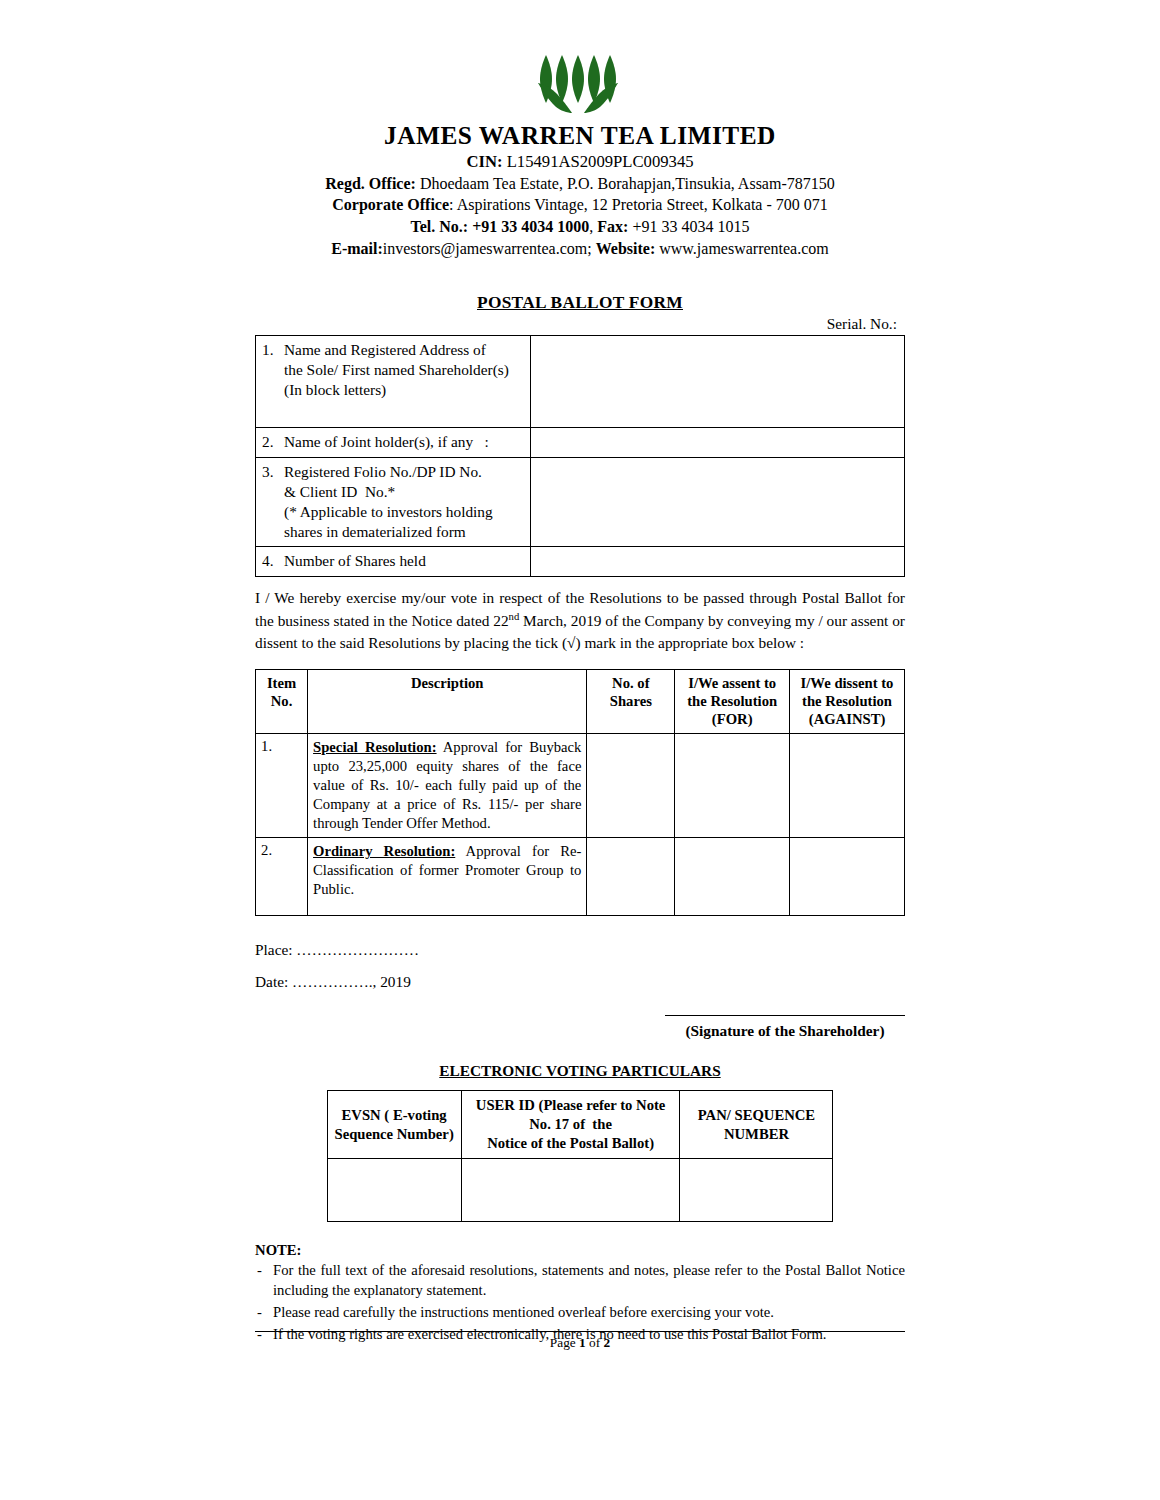JAMES WARREN TEA LIMITED
CIN: L15491AS2009PLC009345
Regd. Office: Dhoedaam Tea Estate, P.O. Borahapjan,Tinsukia, Assam-787150
Corporate Office: Aspirations Vintage, 12 Pretoria Street, Kolkata - 700 071
Tel. No.: +91 33 4034 1000, Fax: +91 33 4034 1015
E-mail: investors@jameswarrentea.com; Website: www.jameswarrentea.com
POSTAL BALLOT FORM
Serial. No.:
| 1. Name and Registered Address of the Sole/ First named Shareholder(s) (In block letters) | |
| 2. Name of Joint holder(s), if any : | |
| 3. Registered Folio No./DP ID No. & Client ID No.* (* Applicable to investors holding shares in dematerialized form | |
| 4. Number of Shares held | |
I / We hereby exercise my/our vote in respect of the Resolutions to be passed through Postal Ballot for the business stated in the Notice dated 22nd March, 2019 of the Company by conveying my / our assent or dissent to the said Resolutions by placing the tick (√) mark in the appropriate box below :
| Item No. | Description | No. of Shares | I/We assent to the Resolution (FOR) | I/We dissent to the Resolution (AGAINST) |
| --- | --- | --- | --- | --- |
| 1. | Special Resolution: Approval for Buyback upto 23,25,000 equity shares of the face value of Rs. 10/- each fully paid up of the Company at a price of Rs. 115/- per share through Tender Offer Method. | | | |
| 2. | Ordinary Resolution: Approval for Re-Classification of former Promoter Group to Public. | | | |
Place: ……………………
Date: ……………., 2019
(Signature of the Shareholder)
ELECTRONIC VOTING PARTICULARS
| EVSN ( E-voting Sequence Number) | USER ID (Please refer to Note No. 17 of the Notice of the Postal Ballot) | PAN/ SEQUENCE NUMBER |
| --- | --- | --- |
NOTE:
For the full text of the aforesaid resolutions, statements and notes, please refer to the Postal Ballot Notice including the explanatory statement.
Please read carefully the instructions mentioned overleaf before exercising your vote.
If the voting rights are exercised electronically, there is no need to use this Postal Ballot Form.
Page 1 of 2